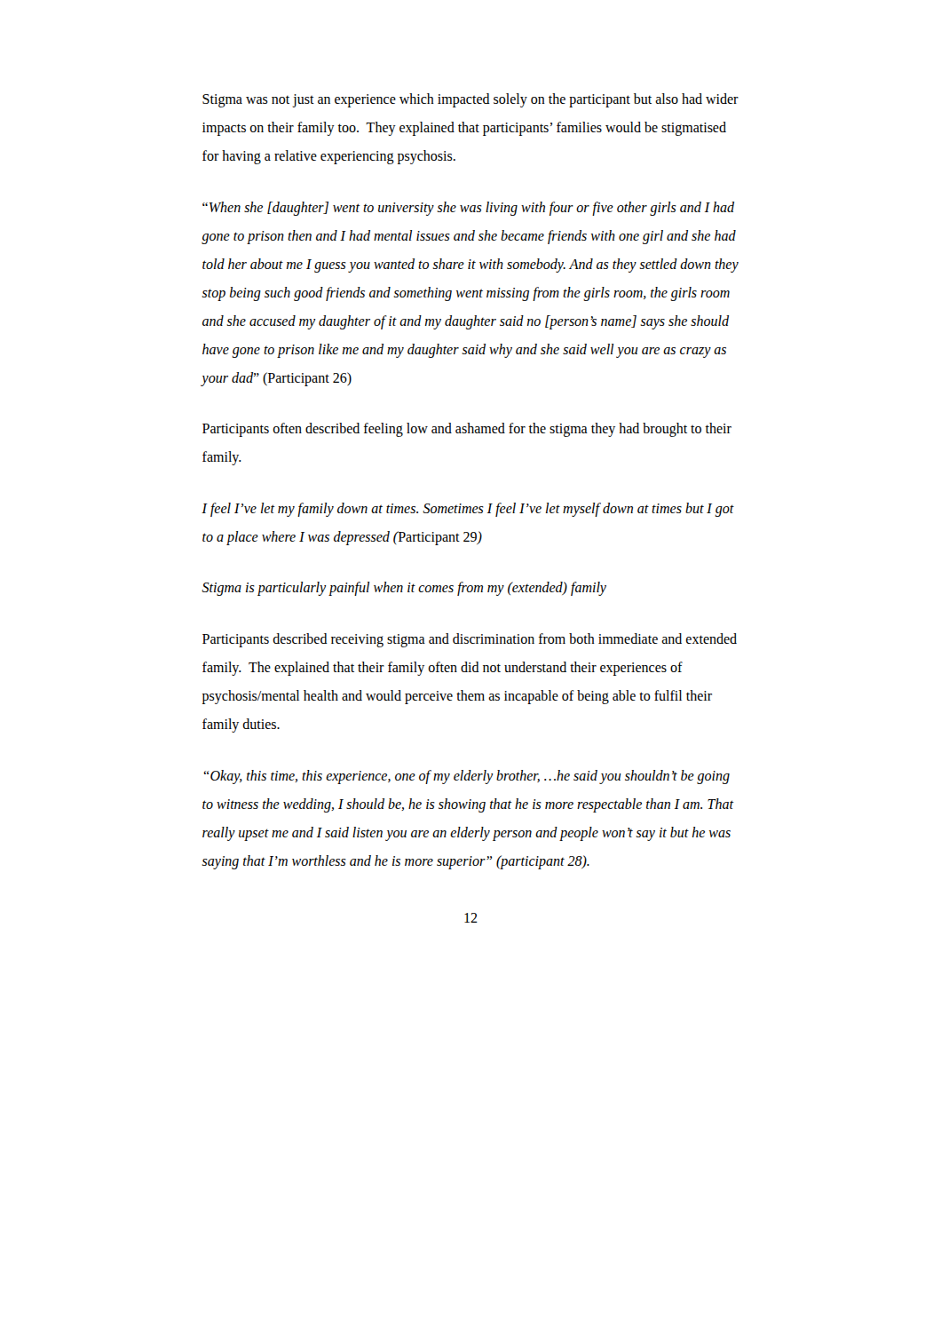Stigma was not just an experience which impacted solely on the participant but also had wider impacts on their family too. They explained that participants’ families would be stigmatised for having a relative experiencing psychosis.
“When she [daughter] went to university she was living with four or five other girls and I had gone to prison then and I had mental issues and she became friends with one girl and she had told her about me I guess you wanted to share it with somebody. And as they settled down they stop being such good friends and something went missing from the girls room, the girls room and she accused my daughter of it and my daughter said no [person’s name] says she should have gone to prison like me and my daughter said why and she said well you are as crazy as your dad” (Participant 26)
Participants often described feeling low and ashamed for the stigma they had brought to their family.
I feel I’ve let my family down at times. Sometimes I feel I’ve let myself down at times but I got to a place where I was depressed (Participant 29)
Stigma is particularly painful when it comes from my (extended) family
Participants described receiving stigma and discrimination from both immediate and extended family. The explained that their family often did not understand their experiences of psychosis/mental health and would perceive them as incapable of being able to fulfil their family duties.
“Okay, this time, this experience, one of my elderly brother, …he said you shouldn’t be going to witness the wedding, I should be, he is showing that he is more respectable than I am. That really upset me and I said listen you are an elderly person and people won’t say it but he was saying that I’m worthless and he is more superior” (participant 28).
12